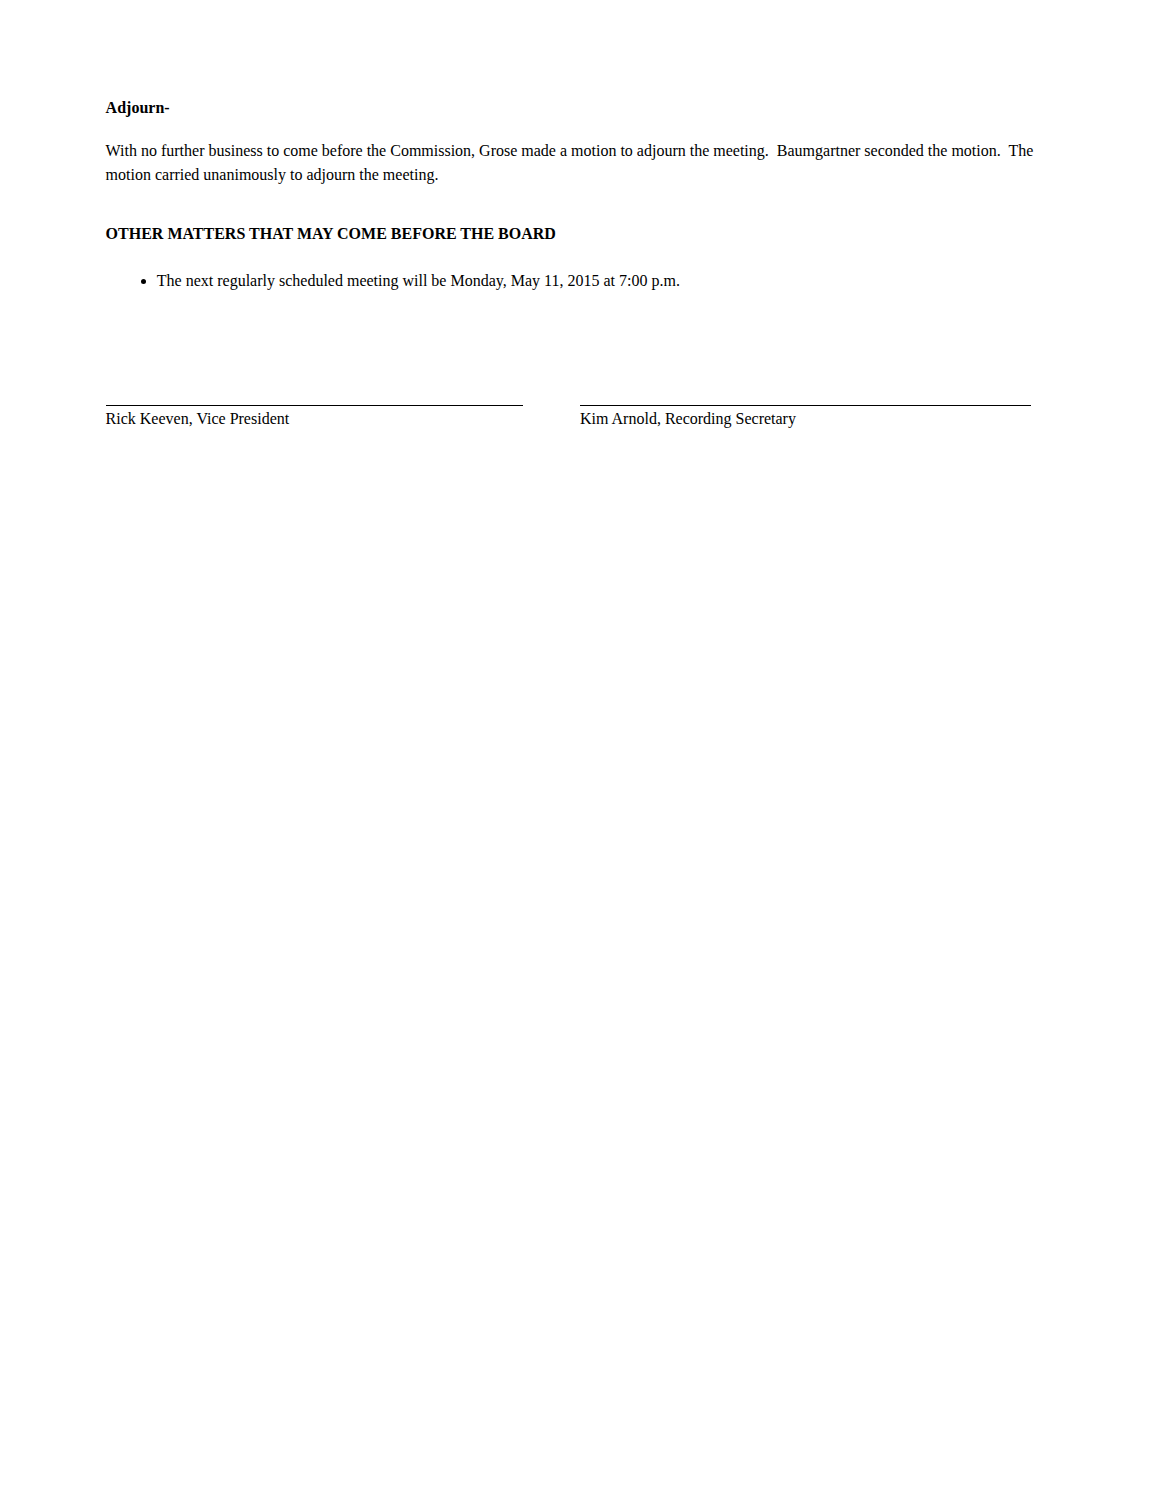Adjourn-
With no further business to come before the Commission, Grose made a motion to adjourn the meeting. Baumgartner seconded the motion. The motion carried unanimously to adjourn the meeting.
OTHER MATTERS THAT MAY COME BEFORE THE BOARD
The next regularly scheduled meeting will be Monday, May 11, 2015 at 7:00 p.m.
| Rick Keeven, Vice President | Kim Arnold, Recording Secretary |